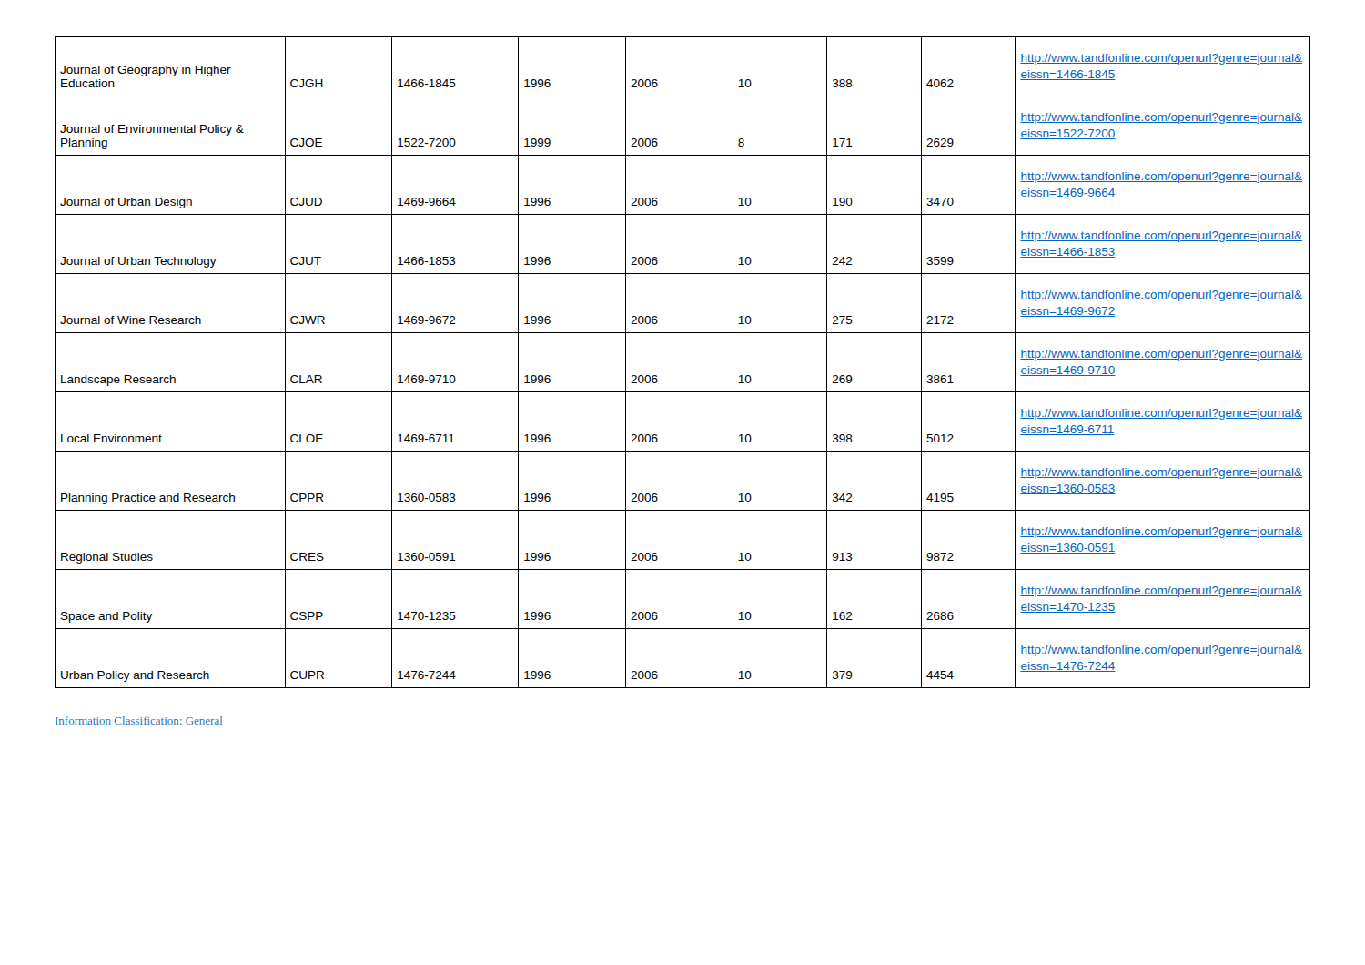| Journal of Geography in Higher Education | CJGH | 1466-1845 | 1996 | 2006 | 10 | 388 | 4062 | http://www.tandfonline.com/openurl?genre=journal&eissn=1466-1845 |
| Journal of Environmental Policy & Planning | CJOE | 1522-7200 | 1999 | 2006 | 8 | 171 | 2629 | http://www.tandfonline.com/openurl?genre=journal&eissn=1522-7200 |
| Journal of Urban Design | CJUD | 1469-9664 | 1996 | 2006 | 10 | 190 | 3470 | http://www.tandfonline.com/openurl?genre=journal&eissn=1469-9664 |
| Journal of Urban Technology | CJUT | 1466-1853 | 1996 | 2006 | 10 | 242 | 3599 | http://www.tandfonline.com/openurl?genre=journal&eissn=1466-1853 |
| Journal of Wine Research | CJWR | 1469-9672 | 1996 | 2006 | 10 | 275 | 2172 | http://www.tandfonline.com/openurl?genre=journal&eissn=1469-9672 |
| Landscape Research | CLAR | 1469-9710 | 1996 | 2006 | 10 | 269 | 3861 | http://www.tandfonline.com/openurl?genre=journal&eissn=1469-9710 |
| Local Environment | CLOE | 1469-6711 | 1996 | 2006 | 10 | 398 | 5012 | http://www.tandfonline.com/openurl?genre=journal&eissn=1469-6711 |
| Planning Practice and Research | CPPR | 1360-0583 | 1996 | 2006 | 10 | 342 | 4195 | http://www.tandfonline.com/openurl?genre=journal&eissn=1360-0583 |
| Regional Studies | CRES | 1360-0591 | 1996 | 2006 | 10 | 913 | 9872 | http://www.tandfonline.com/openurl?genre=journal&eissn=1360-0591 |
| Space and Polity | CSPP | 1470-1235 | 1996 | 2006 | 10 | 162 | 2686 | http://www.tandfonline.com/openurl?genre=journal&eissn=1470-1235 |
| Urban Policy and Research | CUPR | 1476-7244 | 1996 | 2006 | 10 | 379 | 4454 | http://www.tandfonline.com/openurl?genre=journal&eissn=1476-7244 |
Information Classification: General